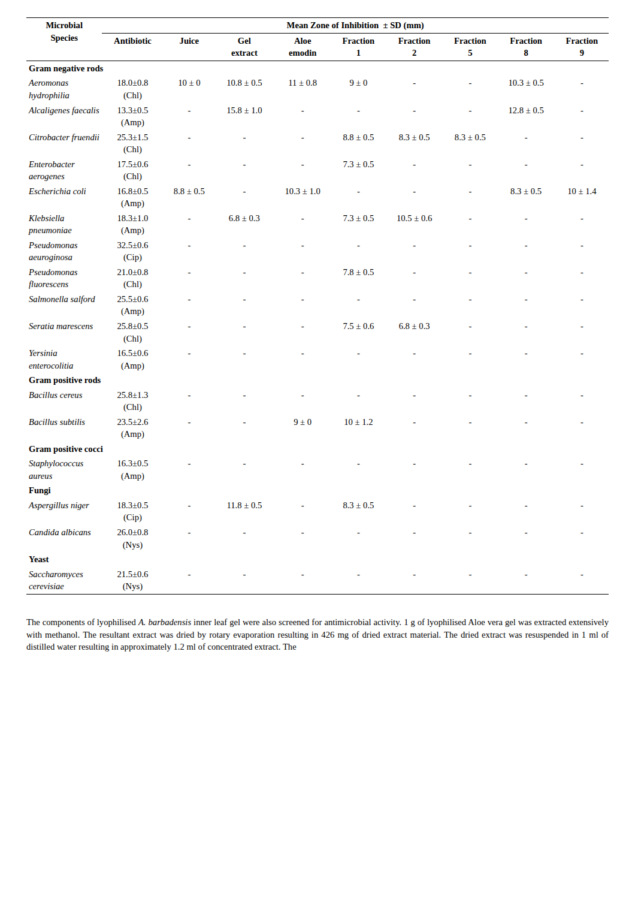| Microbial Species | Mean Zone of Inhibition ± SD (mm) |
| --- | --- |
| Antibiotic | Juice | Gel extract | Aloe emodin | Fraction 1 | Fraction 2 | Fraction 5 | Fraction 8 | Fraction 9 |
| Gram negative rods |
| Aeromonas hydrophilia | 18.0±0.8 (Chl) | 10 ± 0 | 10.8 ± 0.5 | 11 ± 0.8 | 9 ± 0 | - | - | 10.3 ± 0.5 | - |
| Alcaligenes faecalis | 13.3±0.5 (Amp) | - | 15.8 ± 1.0 | - | - | - | - | 12.8 ± 0.5 | - |
| Citrobacter fruendii | 25.3±1.5 (Chl) | - | - | - | 8.8 ± 0.5 | 8.3 ± 0.5 | 8.3 ± 0.5 | - | - |
| Enterobacter aerogenes | 17.5±0.6 (Chl) | - | - | - | 7.3 ± 0.5 | - | - | - | - |
| Escherichia coli | 16.8±0.5 (Amp) | 8.8 ± 0.5 | - | 10.3 ± 1.0 | - | - | - | 8.3 ± 0.5 | 10 ± 1.4 |
| Klebsiella pneumoniae | 18.3±1.0 (Amp) | - | 6.8 ± 0.3 | - | 7.3 ± 0.5 | 10.5 ± 0.6 | - | - | - |
| Pseudomonas aeuroginosa | 32.5±0.6 (Cip) | - | - | - | - | - | - | - | - |
| Pseudomonas fluorescens | 21.0±0.8 (Chl) | - | - | - | 7.8 ± 0.5 | - | - | - | - |
| Salmonella salford | 25.5±0.6 (Amp) | - | - | - | - | - | - | - | - |
| Seratia marescens | 25.8±0.5 (Chl) | - | - | - | 7.5 ± 0.6 | 6.8 ± 0.3 | - | - | - |
| Yersinia enterocolitia | 16.5±0.6 (Amp) | - | - | - | - | - | - | - | - |
| Gram positive rods |
| Bacillus cereus | 25.8±1.3 (Chl) | - | - | - | - | - | - | - | - |
| Bacillus subtilis | 23.5±2.6 (Amp) | - | - | 9 ± 0 | 10 ± 1.2 | - | - | - | - |
| Gram positive cocci |
| Staphylococcus aureus | 16.3±0.5 (Amp) | - | - | - | - | - | - | - | - |
| Fungi |
| Aspergillus niger | 18.3±0.5 (Cip) | - | 11.8 ± 0.5 | - | 8.3 ± 0.5 | - | - | - | - |
| Candida albicans | 26.0±0.8 (Nys) | - | - | - | - | - | - | - | - |
| Yeast |
| Saccharomyces cerevisiae | 21.5±0.6 (Nys) | - | - | - | - | - | - | - | - |
The components of lyophilised A. barbadensis inner leaf gel were also screened for antimicrobial activity. 1 g of lyophilised Aloe vera gel was extracted extensively with methanol. The resultant extract was dried by rotary evaporation resulting in 426 mg of dried extract material. The dried extract was resuspended in 1 ml of distilled water resulting in approximately 1.2 ml of concentrated extract. The